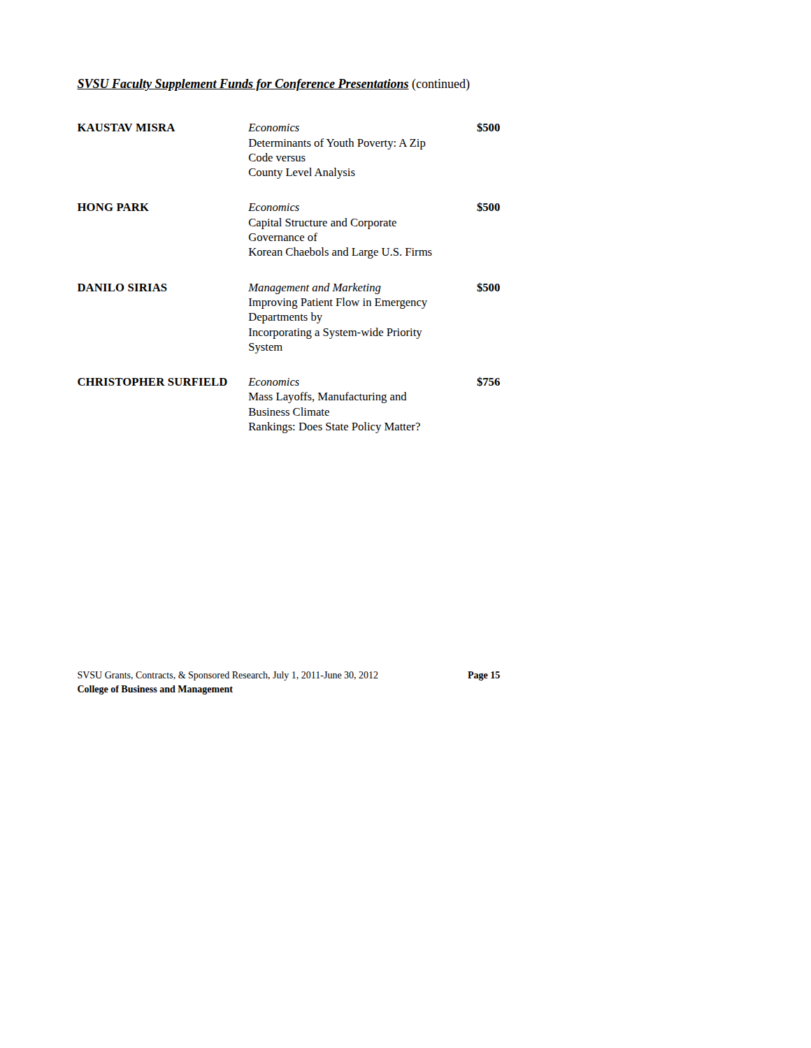SVSU Faculty Supplement Funds for Conference Presentations (continued)
| KAUSTAV MISRA | Economics Determinants of Youth Poverty: A Zip Code versus County Level Analysis | $500 |
| HONG PARK | Economics Capital Structure and Corporate Governance of Korean Chaebols and Large U.S. Firms | $500 |
| DANILO SIRIAS | Management and Marketing Improving Patient Flow in Emergency Departments by Incorporating a System-wide Priority System | $500 |
| CHRISTOPHER SURFIELD | Economics Mass Layoffs, Manufacturing and Business Climate Rankings: Does State Policy Matter? | $756 |
SVSU Grants, Contracts, & Sponsored Research, July 1, 2011-June 30, 2012
Page 15
College of Business and Management